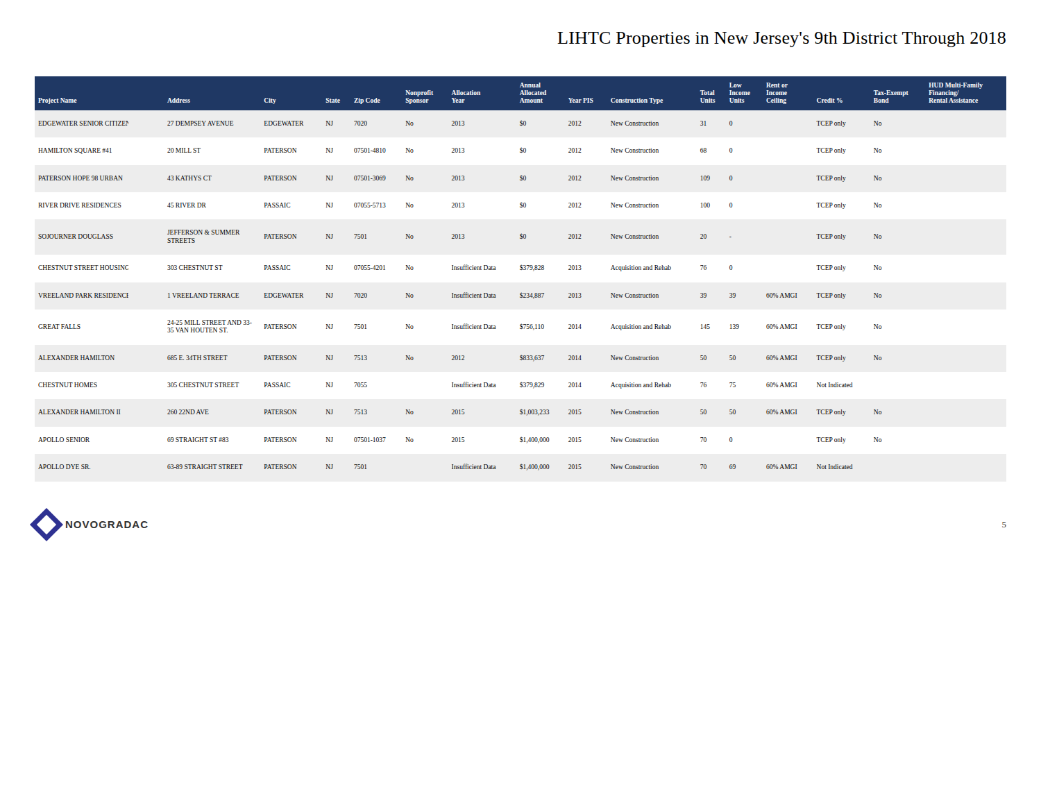LIHTC Properties in New Jersey's 9th District Through 2018
| Project Name | Address | City | State | Zip Code | Nonprofit Sponsor | Allocation Year | Annual Allocated Amount | Year PIS | Construction Type | Total Units | Low Income Units | Rent or Income Ceiling | Credit % | Tax-Exempt Bond | HUD Multi-Family Financing/ Rental Assistance |
| --- | --- | --- | --- | --- | --- | --- | --- | --- | --- | --- | --- | --- | --- | --- | --- |
| EDGEWATER SENIOR CITIZEN | 27 DEMPSEY AVENUE | EDGEWATER | NJ | 7020 | No | 2013 | $0 | 2012 | New Construction | 31 | 0 | | TCEP only | No | |
| HAMILTON SQUARE #41 | 20 MILL ST | PATERSON | NJ | 07501-4810 | No | 2013 | $0 | 2012 | New Construction | 68 | 0 | | TCEP only | No | |
| PATERSON HOPE 98 URBAN | 43 KATHYS CT | PATERSON | NJ | 07501-3069 | No | 2013 | $0 | 2012 | New Construction | 109 | 0 | | TCEP only | No | |
| RIVER DRIVE RESIDENCES | 45 RIVER DR | PASSAIC | NJ | 07055-5713 | No | 2013 | $0 | 2012 | New Construction | 100 | 0 | | TCEP only | No | |
| SOJOURNER DOUGLASS | JEFFERSON & SUMMER STREETS | PATERSON | NJ | 7501 | No | 2013 | $0 | 2012 | New Construction | 20 | - | | TCEP only | No | |
| CHESTNUT STREET HOUSING | 303 CHESTNUT ST | PASSAIC | NJ | 07055-4201 | No | Insufficient Data | $379,828 | 2013 | Acquisition and Rehab | 76 | 0 | | TCEP only | No | |
| VREELAND PARK RESIDENCES | 1 VREELAND TERRACE | EDGEWATER | NJ | 7020 | No | Insufficient Data | $234,887 | 2013 | New Construction | 39 | 39 | 60% AMGI | TCEP only | No | |
| GREAT FALLS | 24-25 MILL STREET AND 33-35 VAN HOUTEN ST. | PATERSON | NJ | 7501 | No | Insufficient Data | $756,110 | 2014 | Acquisition and Rehab | 145 | 139 | 60% AMGI | TCEP only | No | |
| ALEXANDER HAMILTON | 685 E. 34TH STREET | PATERSON | NJ | 7513 | No | 2012 | $833,637 | 2014 | New Construction | 50 | 50 | 60% AMGI | TCEP only | No | |
| CHESTNUT HOMES | 305 CHESTNUT STREET | PASSAIC | NJ | 7055 | | Insufficient Data | $379,829 | 2014 | Acquisition and Rehab | 76 | 75 | 60% AMGI | Not Indicated | | |
| ALEXANDER HAMILTON II | 260 22ND AVE | PATERSON | NJ | 7513 | No | 2015 | $1,003,233 | 2015 | New Construction | 50 | 50 | 60% AMGI | TCEP only | No | |
| APOLLO SENIOR | 69 STRAIGHT ST #83 | PATERSON | NJ | 07501-1037 | No | 2015 | $1,400,000 | 2015 | New Construction | 70 | 0 | | TCEP only | No | |
| APOLLO DYE SR. | 63-89 STRAIGHT STREET | PATERSON | NJ | 7501 | | Insufficient Data | $1,400,000 | 2015 | New Construction | 70 | 69 | 60% AMGI | Not Indicated | | |
NOVOGRADAC
5